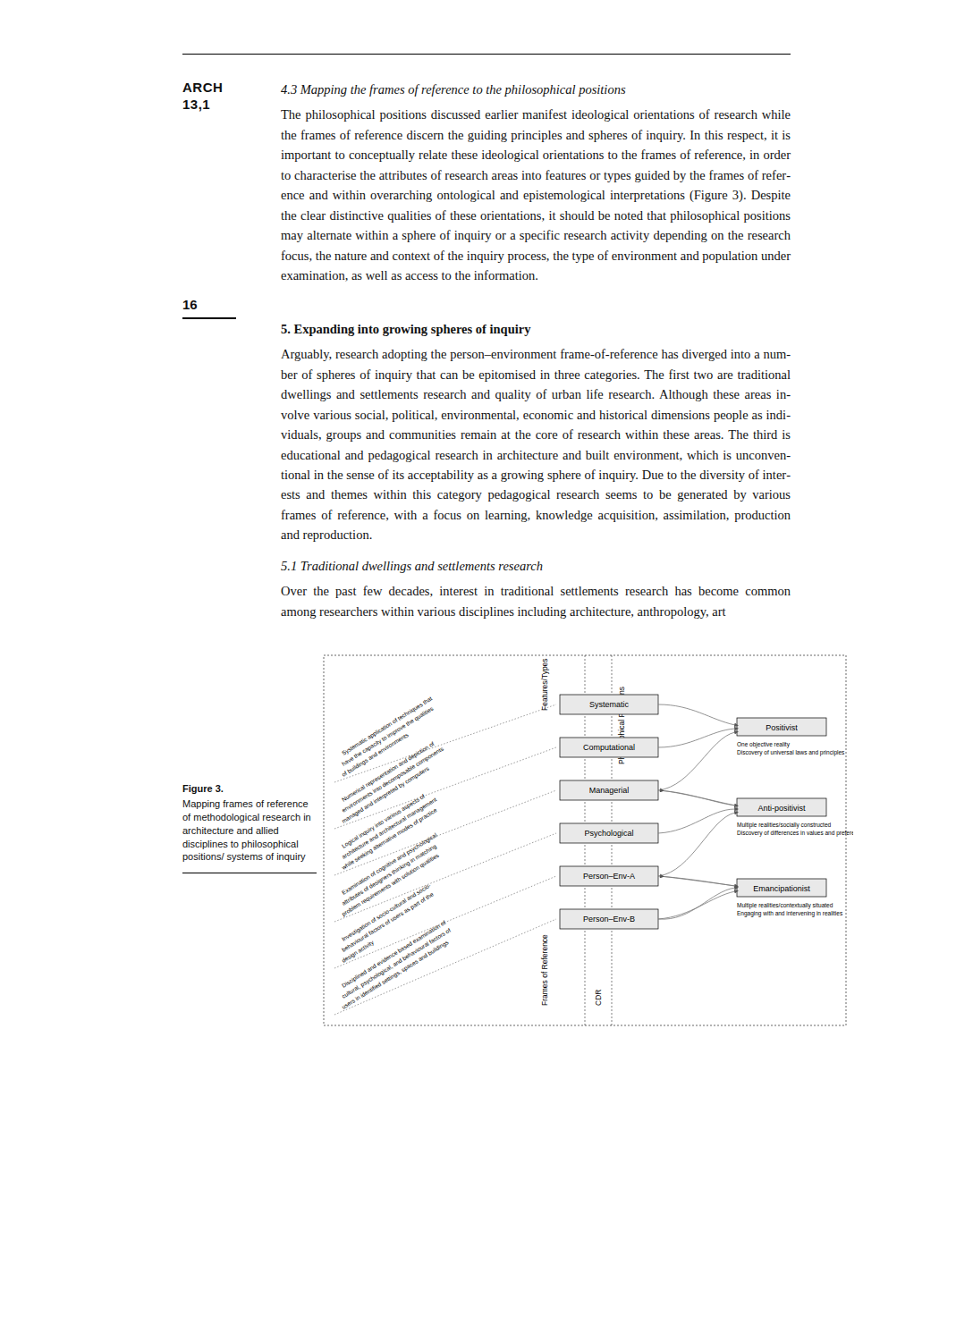ARCH
13,1
4.3 Mapping the frames of reference to the philosophical positions
The philosophical positions discussed earlier manifest ideological orientations of research while the frames of reference discern the guiding principles and spheres of inquiry. In this respect, it is important to conceptually relate these ideological orientations to the frames of reference, in order to characterise the attributes of research areas into features or types guided by the frames of reference and within overarching ontological and epistemological interpretations (Figure 3). Despite the clear distinctive qualities of these orientations, it should be noted that philosophical positions may alternate within a sphere of inquiry or a specific research activity depending on the research focus, the nature and context of the inquiry process, the type of environment and population under examination, as well as access to the information.
16
spacer
5. Expanding into growing spheres of inquiry
Arguably, research adopting the person–environment frame-of-reference has diverged into a number of spheres of inquiry that can be epitomised in three categories. The first two are traditional dwellings and settlements research and quality of urban life research. Although these areas involve various social, political, environmental, economic and historical dimensions people as individuals, groups and communities remain at the core of research within these areas. The third is educational and pedagogical research in architecture and built environment, which is unconventional in the sense of its acceptability as a growing sphere of inquiry. Due to the diversity of interests and themes within this category pedagogical research seems to be generated by various frames of reference, with a focus on learning, knowledge acquisition, assimilation, production and reproduction.
5.1 Traditional dwellings and settlements research
Over the past few decades, interest in traditional settlements research has become common among researchers within various disciplines including architecture, anthropology, art
Figure 3. Mapping frames of reference of methodological research in architecture and allied disciplines to philosophical positions/ systems of inquiry
Features/Types TOR Philosophical Positions Frames of Reference CDR Systematic Computational Managerial Psychological Person–Env-A Person–Env-B Positivist One objective reality Discovery of universal laws and principles Anti-positivist Multiple realities/socially constructed Discovery of differences in values and preferences Emancipationist Multiple realities/contextually situated Engaging with and intervening in realities Systematic application of techniques that have the capacity to improve the qualities of buildings and environments Numerical representation and depiction of environments into decomposable components managed and interpreted by computers Logical inquiry into various aspects of architecture and architectural management while seeking alternative modes of practice Examination of cognitive and psychological attributes of designers thinking in matching problem requirements with solution qualities Investigation of socio-cultural and socio- behavioural factors of users as part of the design activity Disciplined and evidence based examination of cultural, psychological, and behavioural factors of users in identified settings, spaces and buildings